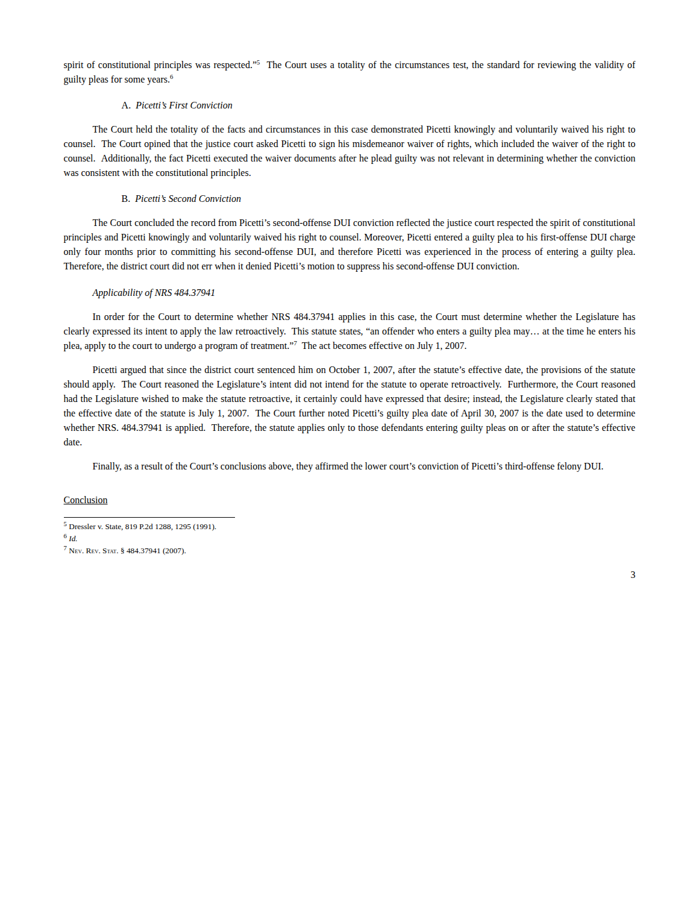spirit of constitutional principles was respected.”5 The Court uses a totality of the circumstances test, the standard for reviewing the validity of guilty pleas for some years.6
A. Picetti’s First Conviction
The Court held the totality of the facts and circumstances in this case demonstrated Picetti knowingly and voluntarily waived his right to counsel. The Court opined that the justice court asked Picetti to sign his misdemeanor waiver of rights, which included the waiver of the right to counsel. Additionally, the fact Picetti executed the waiver documents after he plead guilty was not relevant in determining whether the conviction was consistent with the constitutional principles.
B. Picetti’s Second Conviction
The Court concluded the record from Picetti’s second-offense DUI conviction reflected the justice court respected the spirit of constitutional principles and Picetti knowingly and voluntarily waived his right to counsel. Moreover, Picetti entered a guilty plea to his first-offense DUI charge only four months prior to committing his second-offense DUI, and therefore Picetti was experienced in the process of entering a guilty plea. Therefore, the district court did not err when it denied Picetti’s motion to suppress his second-offense DUI conviction.
Applicability of NRS 484.37941
In order for the Court to determine whether NRS 484.37941 applies in this case, the Court must determine whether the Legislature has clearly expressed its intent to apply the law retroactively. This statute states, “an offender who enters a guilty plea may… at the time he enters his plea, apply to the court to undergo a program of treatment.”7 The act becomes effective on July 1, 2007.
Picetti argued that since the district court sentenced him on October 1, 2007, after the statute’s effective date, the provisions of the statute should apply. The Court reasoned the Legislature’s intent did not intend for the statute to operate retroactively. Furthermore, the Court reasoned had the Legislature wished to make the statute retroactive, it certainly could have expressed that desire; instead, the Legislature clearly stated that the effective date of the statute is July 1, 2007. The Court further noted Picetti’s guilty plea date of April 30, 2007 is the date used to determine whether NRS. 484.37941 is applied. Therefore, the statute applies only to those defendants entering guilty pleas on or after the statute’s effective date.
Finally, as a result of the Court’s conclusions above, they affirmed the lower court’s conviction of Picetti’s third-offense felony DUI.
Conclusion
5 Dressler v. State, 819 P.2d 1288, 1295 (1991).
6 Id.
7 Nev. Rev. Stat. § 484.37941 (2007).
3